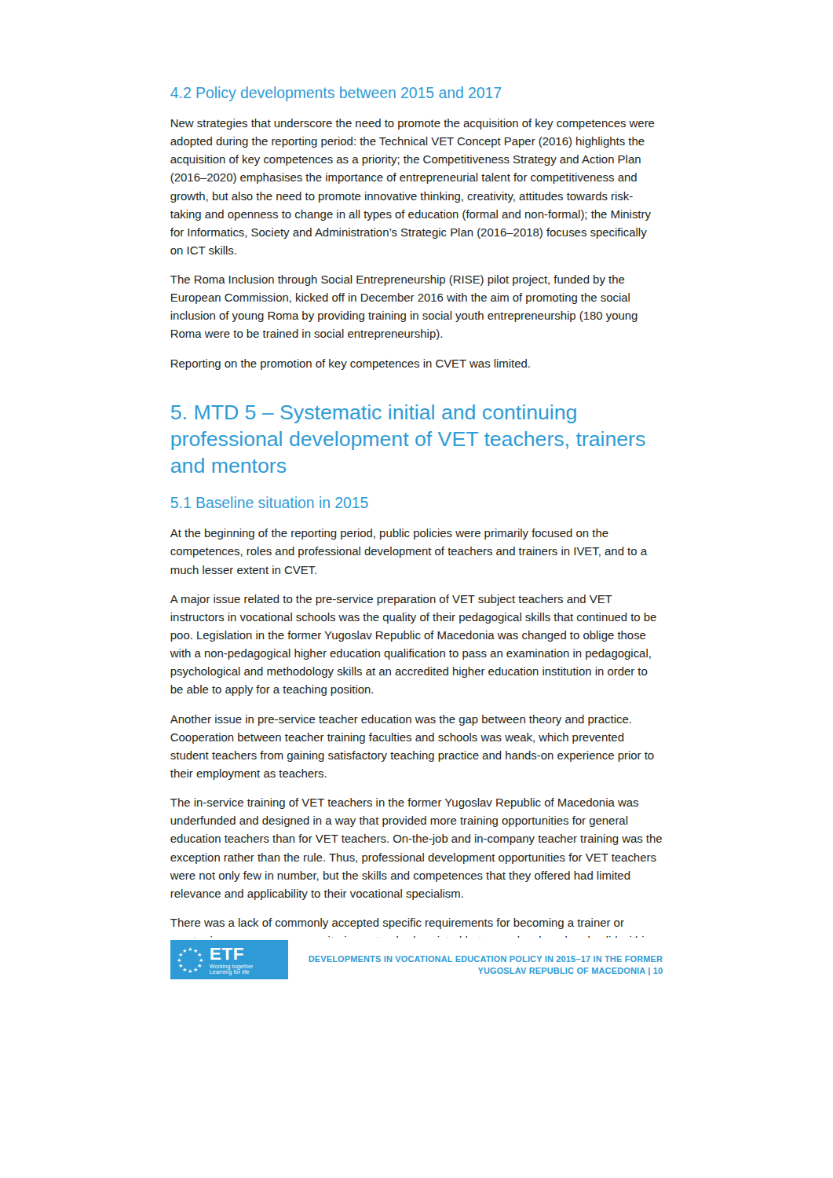4.2 Policy developments between 2015 and 2017
New strategies that underscore the need to promote the acquisition of key competences were adopted during the reporting period: the Technical VET Concept Paper (2016) highlights the acquisition of key competences as a priority; the Competitiveness Strategy and Action Plan (2016–2020) emphasises the importance of entrepreneurial talent for competitiveness and growth, but also the need to promote innovative thinking, creativity, attitudes towards risk-taking and openness to change in all types of education (formal and non-formal); the Ministry for Informatics, Society and Administration’s Strategic Plan (2016–2018) focuses specifically on ICT skills.
The Roma Inclusion through Social Entrepreneurship (RISE) pilot project, funded by the European Commission, kicked off in December 2016 with the aim of promoting the social inclusion of young Roma by providing training in social youth entrepreneurship (180 young Roma were to be trained in social entrepreneurship).
Reporting on the promotion of key competences in CVET was limited.
5. MTD 5 – Systematic initial and continuing professional development of VET teachers, trainers and mentors
5.1 Baseline situation in 2015
At the beginning of the reporting period, public policies were primarily focused on the competences, roles and professional development of teachers and trainers in IVET, and to a much lesser extent in CVET.
A major issue related to the pre-service preparation of VET subject teachers and VET instructors in vocational schools was the quality of their pedagogical skills that continued to be poo. Legislation in the former Yugoslav Republic of Macedonia was changed to oblige those with a non-pedagogical higher education qualification to pass an examination in pedagogical, psychological and methodology skills at an accredited higher education institution in order to be able to apply for a teaching position.
Another issue in pre-service teacher education was the gap between theory and practice. Cooperation between teacher training faculties and schools was weak, which prevented student teachers from gaining satisfactory teaching practice and hands-on experience prior to their employment as teachers.
The in-service training of VET teachers in the former Yugoslav Republic of Macedonia was underfunded and designed in a way that provided more training opportunities for general education teachers than for VET teachers. On-the-job and in-company teacher training was the exception rather than the rule. Thus, professional development opportunities for VET teachers were not only few in number, but the skills and competences that they offered had limited relevance and applicability to their vocational specialism.
There was a lack of commonly accepted specific requirements for becoming a trainer or mentor in a company; some criteria or standards existed but were developed and valid within that particular company only. There was no strategy in place for the initial professional development or continuing professional development of instructors, trainers or mentors in enterprises. There were no strategies
★ ★ ★ ★ ★ ★ ★ ★ ★ ★ ★ ★
ETF Working together Learning for life
Developments in vocational education policy in 2015–17 in the former
Yugoslav Republic of Macedonia | 10